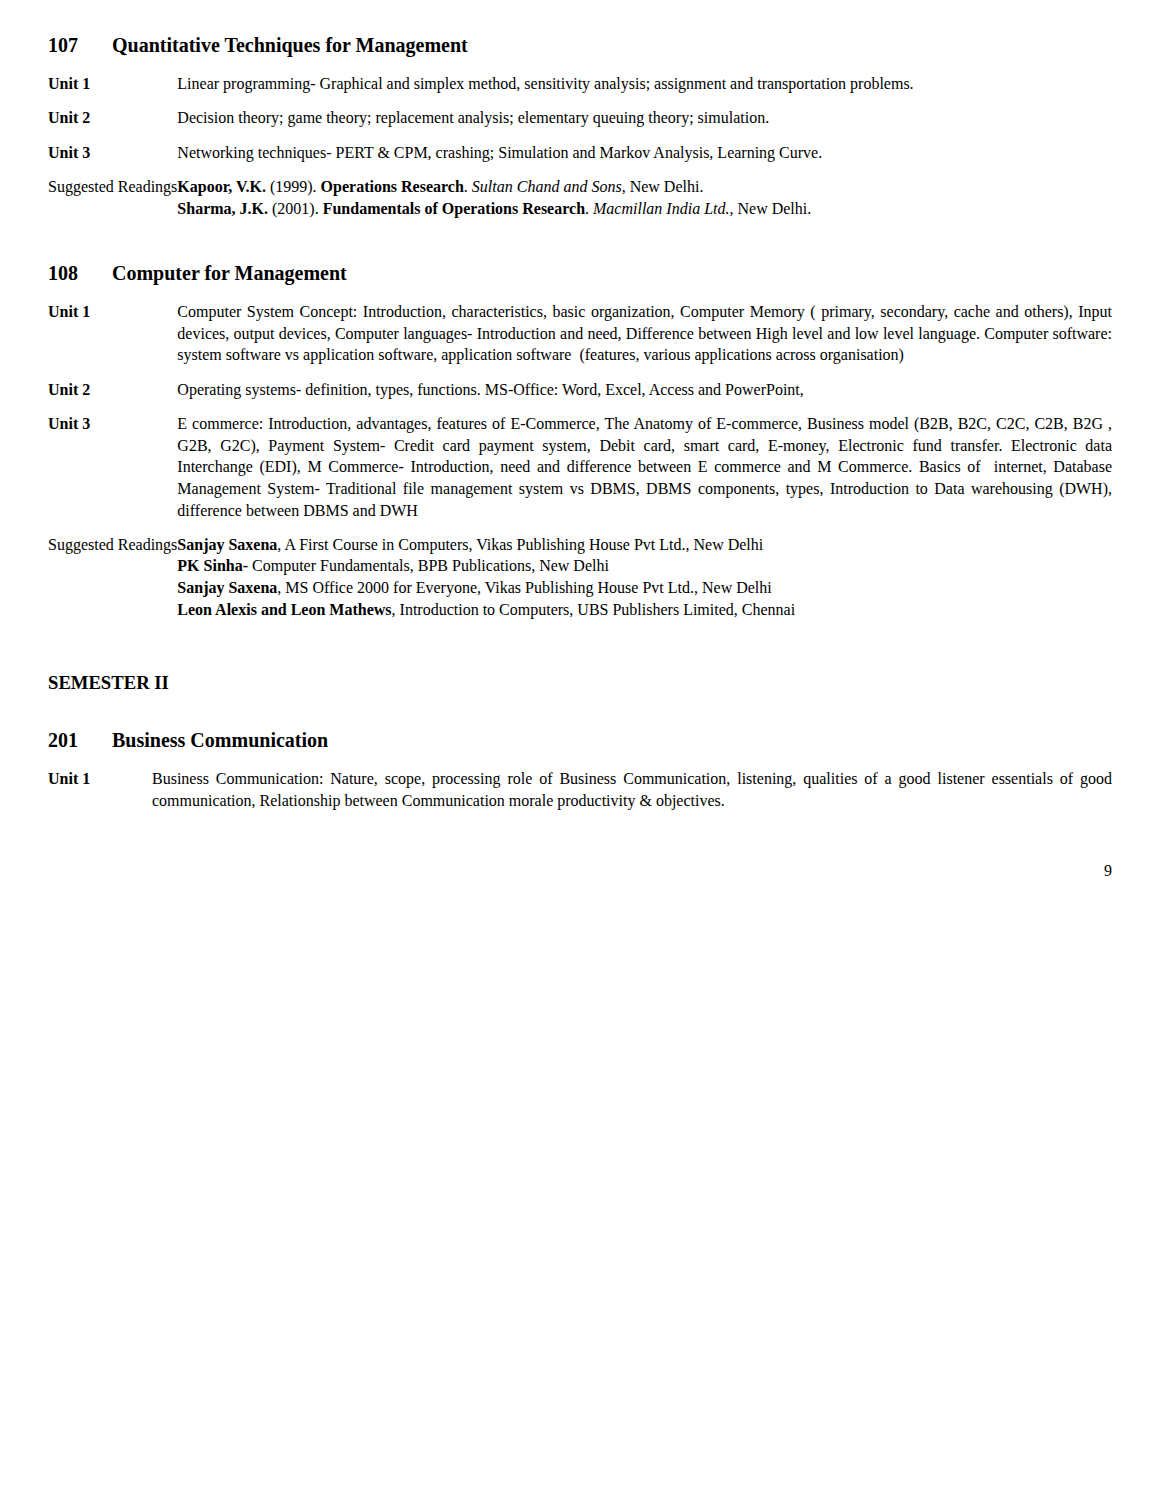107 Quantitative Techniques for Management
| Unit 1 | Linear programming- Graphical and simplex method, sensitivity analysis; assignment and transportation problems. |
| Unit 2 | Decision theory; game theory; replacement analysis; elementary queuing theory; simulation. |
| Unit 3 | Networking techniques- PERT & CPM, crashing; Simulation and Markov Analysis, Learning Curve. |
| Suggested Readings | Kapoor, V.K. (1999). Operations Research . Sultan Chand and Sons , New Delhi. Sharma, J.K. (2001). Fundamentals of Operations Research . Macmillan India Ltd. , New Delhi. |
108 Computer for Management
| Unit 1 | Computer System Concept: Introduction, characteristics, basic organization, Computer Memory ( primary, secondary, cache and others), Input devices, output devices, Computer languages- Introduction and need, Difference between High level and low level language. Computer software: system software vs application software, application software (features, various applications across organisation) |
| Unit 2 | Operating systems- definition, types, functions. MS-Office: Word, Excel, Access and PowerPoint, |
| Unit 3 | E commerce: Introduction, advantages, features of E-Commerce, The Anatomy of E-commerce, Business model (B2B, B2C, C2C, C2B, B2G , G2B, G2C), Payment System- Credit card payment system, Debit card, smart card, E-money, Electronic fund transfer. Electronic data Interchange (EDI), M Commerce- Introduction, need and difference between E commerce and M Commerce. Basics of internet, Database Management System- Traditional file management system vs DBMS, DBMS components, types, Introduction to Data warehousing (DWH), difference between DBMS and DWH |
| Suggested Readings | Sanjay Saxena , A First Course in Computers, Vikas Publishing House Pvt Ltd., New Delhi PK Sinha- Computer Fundamentals, BPB Publications, New Delhi Sanjay Saxena , MS Office 2000 for Everyone, Vikas Publishing House Pvt Ltd., New Delhi Leon Alexis and Leon Mathews , Introduction to Computers, UBS Publishers Limited, Chennai |
SEMESTER II
201 Business Communication
| Unit 1 | Business Communication: Nature, scope, processing role of Business Communication, listening, qualities of a good listener essentials of good communication, Relationship between Communication morale productivity & objectives. |
9